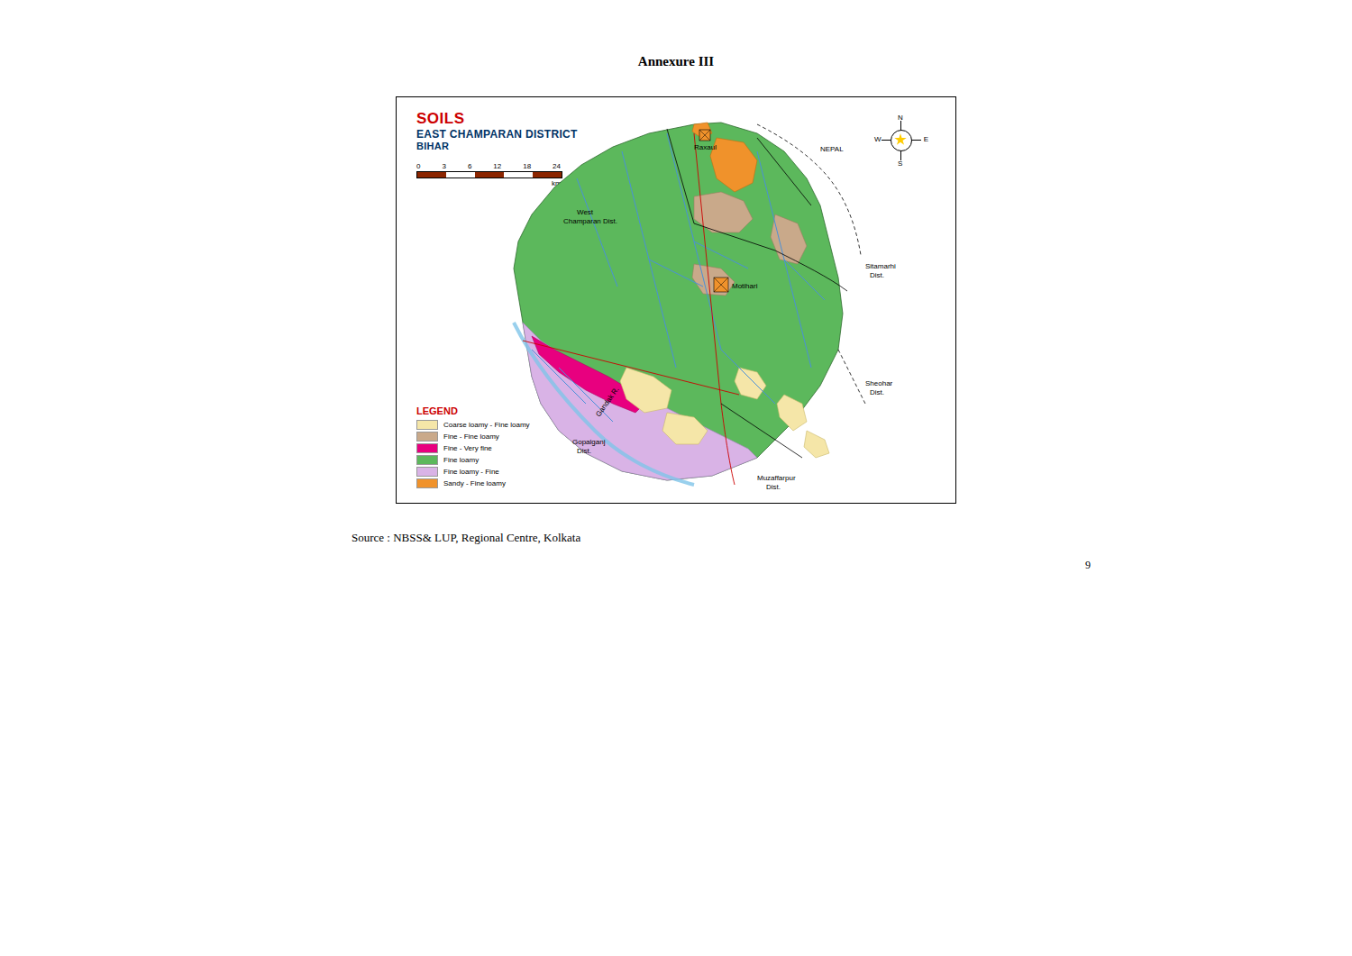Annexure III
SOILS
EAST CHAMPARAN DISTRICT
BIHAR
036121824
km
N
S
E
W
Raxaul Motihari NEPAL West Champaran Dist. Sitamarhi Dist. Sheohar Dist. Gopalganj Dist. Muzaffarpur Dist. Gandak R.
LEGEND
Coarse loamy - Fine loamy
Fine - Fine loamy
Fine - Very fine
Fine loamy
Fine loamy - Fine
Sandy - Fine loamy
Source : NBSS& LUP, Regional Centre, Kolkata
9